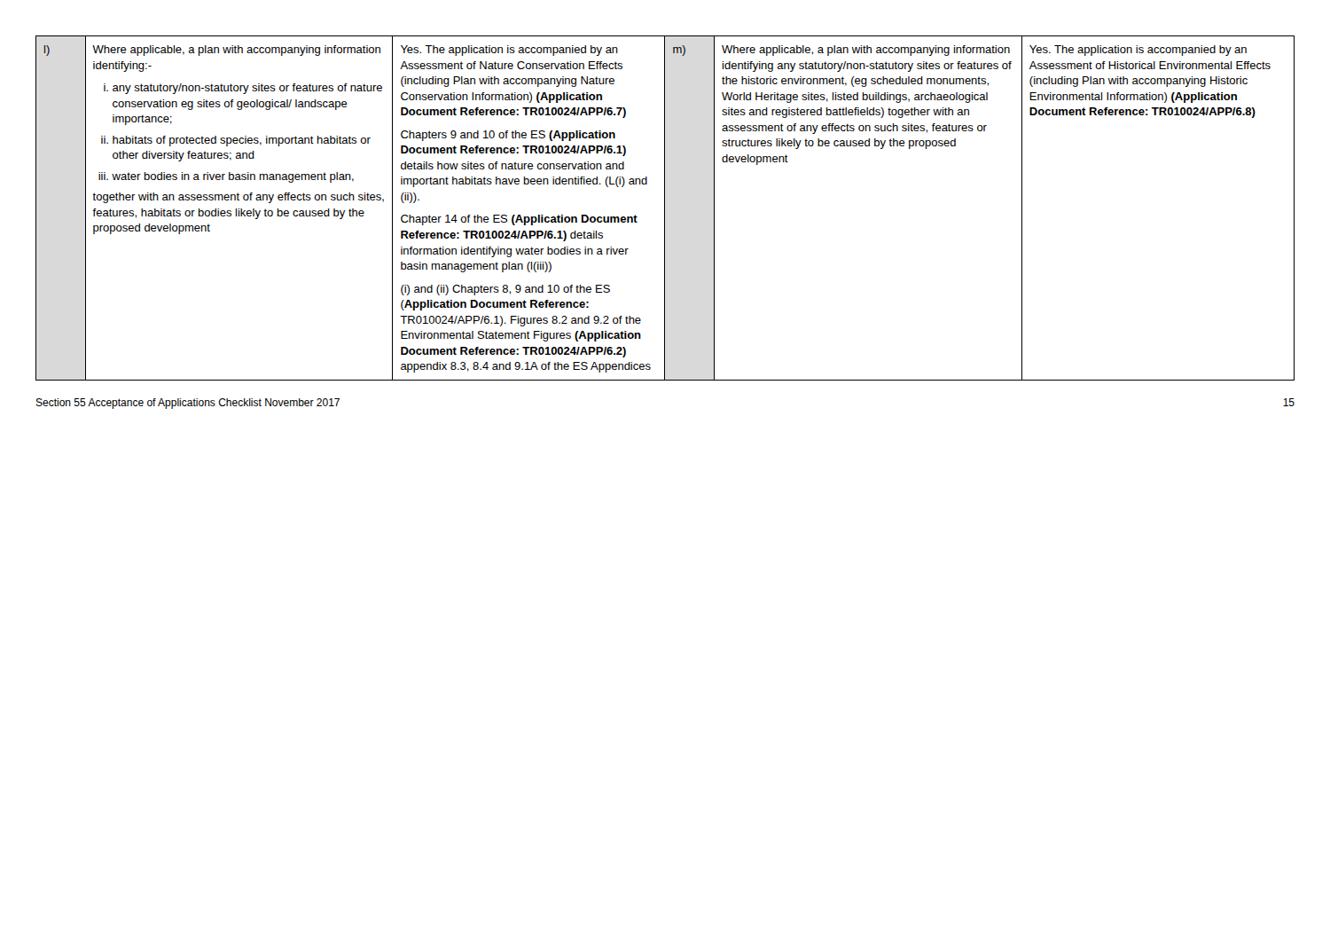| l) | Where applicable, a plan with accompanying information identifying:- any statutory/non-statutory sites or features of nature conservation eg sites of geological/ landscape importance; habitats of protected species, important habitats or other diversity features; and water bodies in a river basin management plan, together with an assessment of any effects on such sites, features, habitats or bodies likely to be caused by the proposed development | Yes. The application is accompanied by an Assessment of Nature Conservation Effects (including Plan with accompanying Nature Conservation Information) (Application Document Reference: TR010024/APP/6.7) Chapters 9 and 10 of the ES (Application Document Reference: TR010024/APP/6.1) details how sites of nature conservation and important habitats have been identified. (L(i) and (ii)). Chapter 14 of the ES (Application Document Reference: TR010024/APP/6.1) details information identifying water bodies in a river basin management plan (l(iii)) (i) and (ii) Chapters 8, 9 and 10 of the ES ( Application Document Reference: TR010024/APP/6.1). Figures 8.2 and 9.2 of the Environmental Statement Figures (Application Document Reference: TR010024/APP/6.2) appendix 8.3, 8.4 and 9.1A of the ES Appendices | m) | Where applicable, a plan with accompanying information identifying any statutory/non-statutory sites or features of the historic environment, (eg scheduled monuments, World Heritage sites, listed buildings, archaeological sites and registered battlefields) together with an assessment of any effects on such sites, features or structures likely to be caused by the proposed development | Yes. The application is accompanied by an Assessment of Historical Environmental Effects (including Plan with accompanying Historic Environmental Information) (Application Document Reference: TR010024/APP/6.8) |
Section 55 Acceptance of Applications Checklist November 2017 15